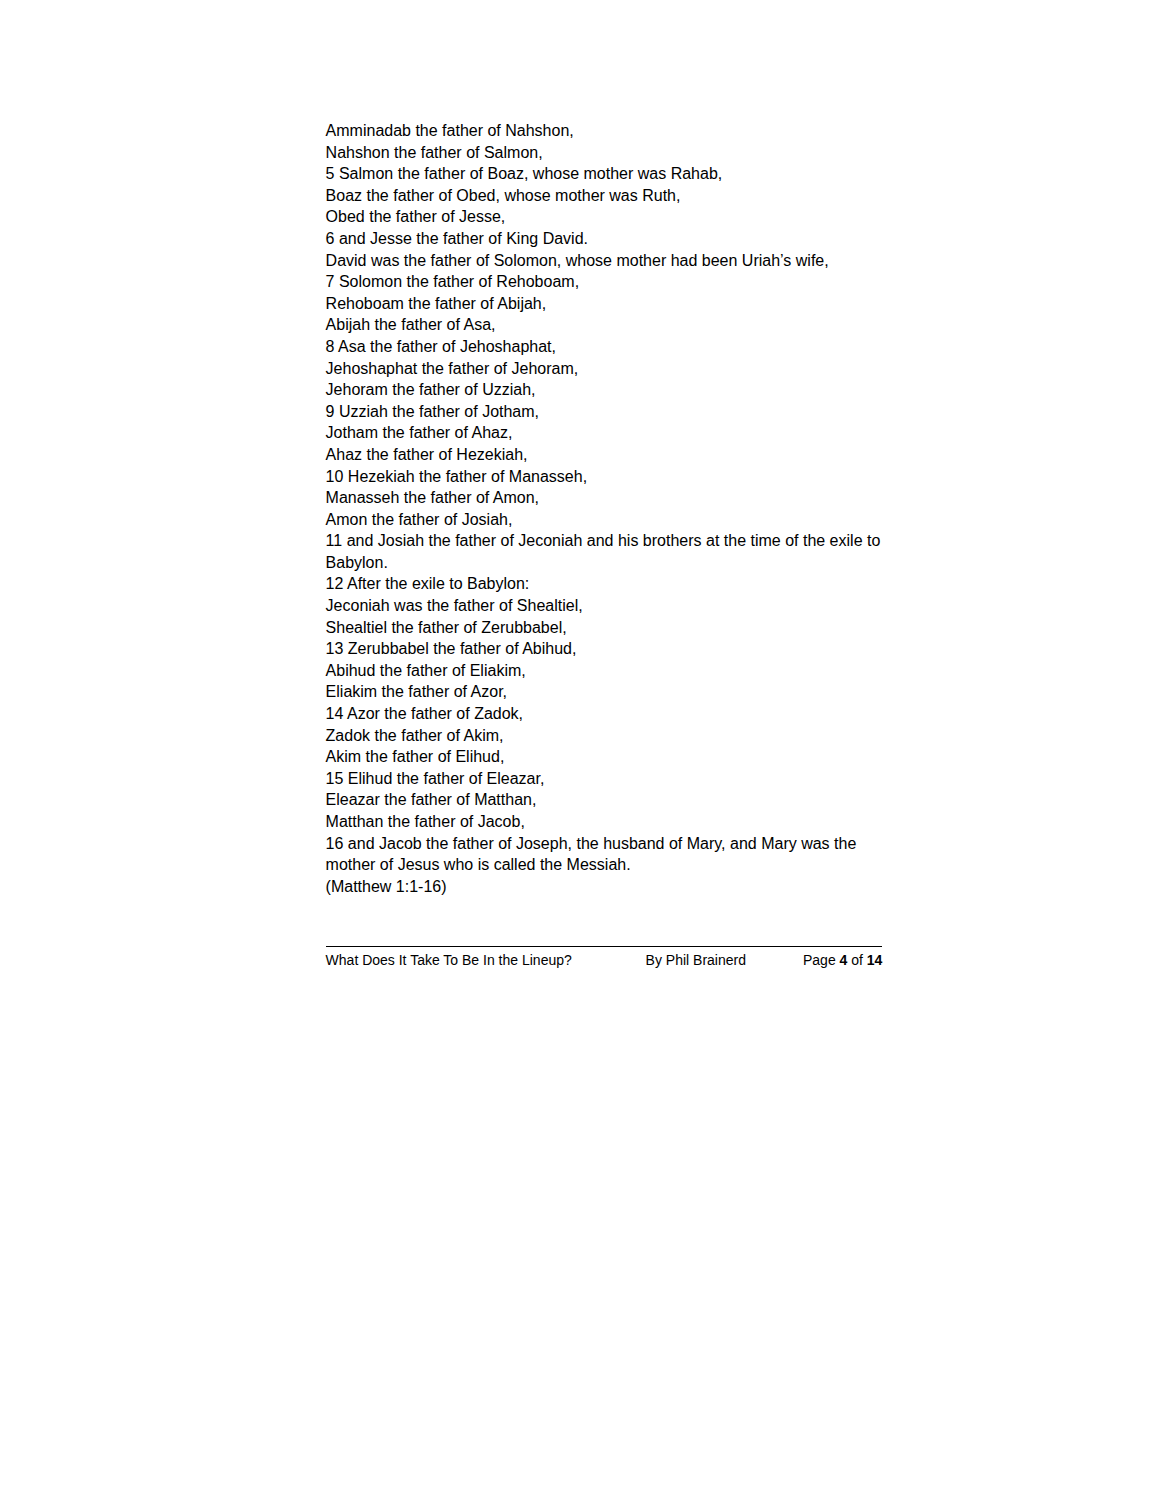Amminadab the father of Nahshon,
Nahshon the father of Salmon,
5 Salmon the father of Boaz, whose mother was Rahab,
Boaz the father of Obed, whose mother was Ruth,
Obed the father of Jesse,
6 and Jesse the father of King David.
David was the father of Solomon, whose mother had been Uriah’s wife,
7 Solomon the father of Rehoboam,
Rehoboam the father of Abijah,
Abijah the father of Asa,
8 Asa the father of Jehoshaphat,
Jehoshaphat the father of Jehoram,
Jehoram the father of Uzziah,
9 Uzziah the father of Jotham,
Jotham the father of Ahaz,
Ahaz the father of Hezekiah,
10 Hezekiah the father of Manasseh,
Manasseh the father of Amon,
Amon the father of Josiah,
11 and Josiah the father of Jeconiah and his brothers at the time of the exile to Babylon.
12 After the exile to Babylon:
Jeconiah was the father of Shealtiel,
Shealtiel the father of Zerubbabel,
13 Zerubbabel the father of Abihud,
Abihud the father of Eliakim,
Eliakim the father of Azor,
14 Azor the father of Zadok,
Zadok the father of Akim,
Akim the father of Elihud,
15 Elihud the father of Eleazar,
Eleazar the father of Matthan,
Matthan the father of Jacob,
16 and Jacob the father of Joseph, the husband of Mary, and Mary was the mother of Jesus who is called the Messiah.
(Matthew 1:1-16)
What Does It Take To Be In the Lineup? By Phil Brainerd Page 4 of 14